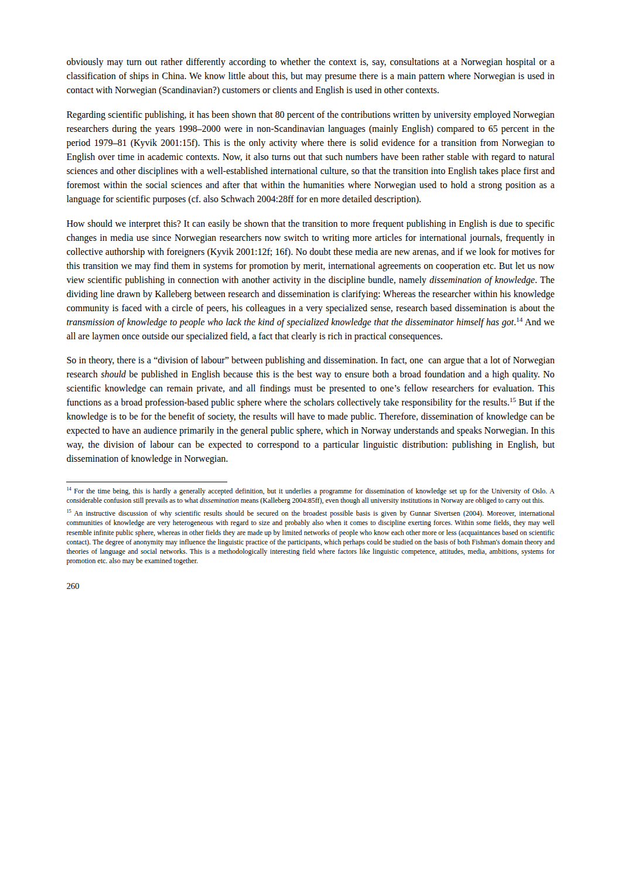obviously may turn out rather differently according to whether the context is, say, consultations at a Norwegian hospital or a classification of ships in China. We know little about this, but may presume there is a main pattern where Norwegian is used in contact with Norwegian (Scandinavian?) customers or clients and English is used in other contexts.
Regarding scientific publishing, it has been shown that 80 percent of the contributions written by university employed Norwegian researchers during the years 1998–2000 were in non-Scandinavian languages (mainly English) compared to 65 percent in the period 1979–81 (Kyvik 2001:15f). This is the only activity where there is solid evidence for a transition from Norwegian to English over time in academic contexts. Now, it also turns out that such numbers have been rather stable with regard to natural sciences and other disciplines with a well-established international culture, so that the transition into English takes place first and foremost within the social sciences and after that within the humanities where Norwegian used to hold a strong position as a language for scientific purposes (cf. also Schwach 2004:28ff for en more detailed description).
How should we interpret this? It can easily be shown that the transition to more frequent publishing in English is due to specific changes in media use since Norwegian researchers now switch to writing more articles for international journals, frequently in collective authorship with foreigners (Kyvik 2001:12f; 16f). No doubt these media are new arenas, and if we look for motives for this transition we may find them in systems for promotion by merit, international agreements on cooperation etc. But let us now view scientific publishing in connection with another activity in the discipline bundle, namely dissemination of knowledge. The dividing line drawn by Kalleberg between research and dissemination is clarifying: Whereas the researcher within his knowledge community is faced with a circle of peers, his colleagues in a very specialized sense, research based dissemination is about the transmission of knowledge to people who lack the kind of specialized knowledge that the disseminator himself has got.14 And we all are laymen once outside our specialized field, a fact that clearly is rich in practical consequences.
So in theory, there is a “division of labour” between publishing and dissemination. In fact, one can argue that a lot of Norwegian research should be published in English because this is the best way to ensure both a broad foundation and a high quality. No scientific knowledge can remain private, and all findings must be presented to one’s fellow researchers for evaluation. This functions as a broad profession-based public sphere where the scholars collectively take responsibility for the results.15 But if the knowledge is to be for the benefit of society, the results will have to made public. Therefore, dissemination of knowledge can be expected to have an audience primarily in the general public sphere, which in Norway understands and speaks Norwegian. In this way, the division of labour can be expected to correspond to a particular linguistic distribution: publishing in English, but dissemination of knowledge in Norwegian.
14 For the time being, this is hardly a generally accepted definition, but it underlies a programme for dissemination of knowledge set up for the University of Oslo. A considerable confusion still prevails as to what dissemination means (Kalleberg 2004:85ff), even though all university institutions in Norway are obliged to carry out this.
15 An instructive discussion of why scientific results should be secured on the broadest possible basis is given by Gunnar Sivertsen (2004). Moreover, international communities of knowledge are very heterogeneous with regard to size and probably also when it comes to discipline exerting forces. Within some fields, they may well resemble infinite public sphere, whereas in other fields they are made up by limited networks of people who know each other more or less (acquaintances based on scientific contact). The degree of anonymity may influence the linguistic practice of the participants, which perhaps could be studied on the basis of both Fishman's domain theory and theories of language and social networks. This is a methodologically interesting field where factors like linguistic competence, attitudes, media, ambitions, systems for promotion etc. also may be examined together.
260